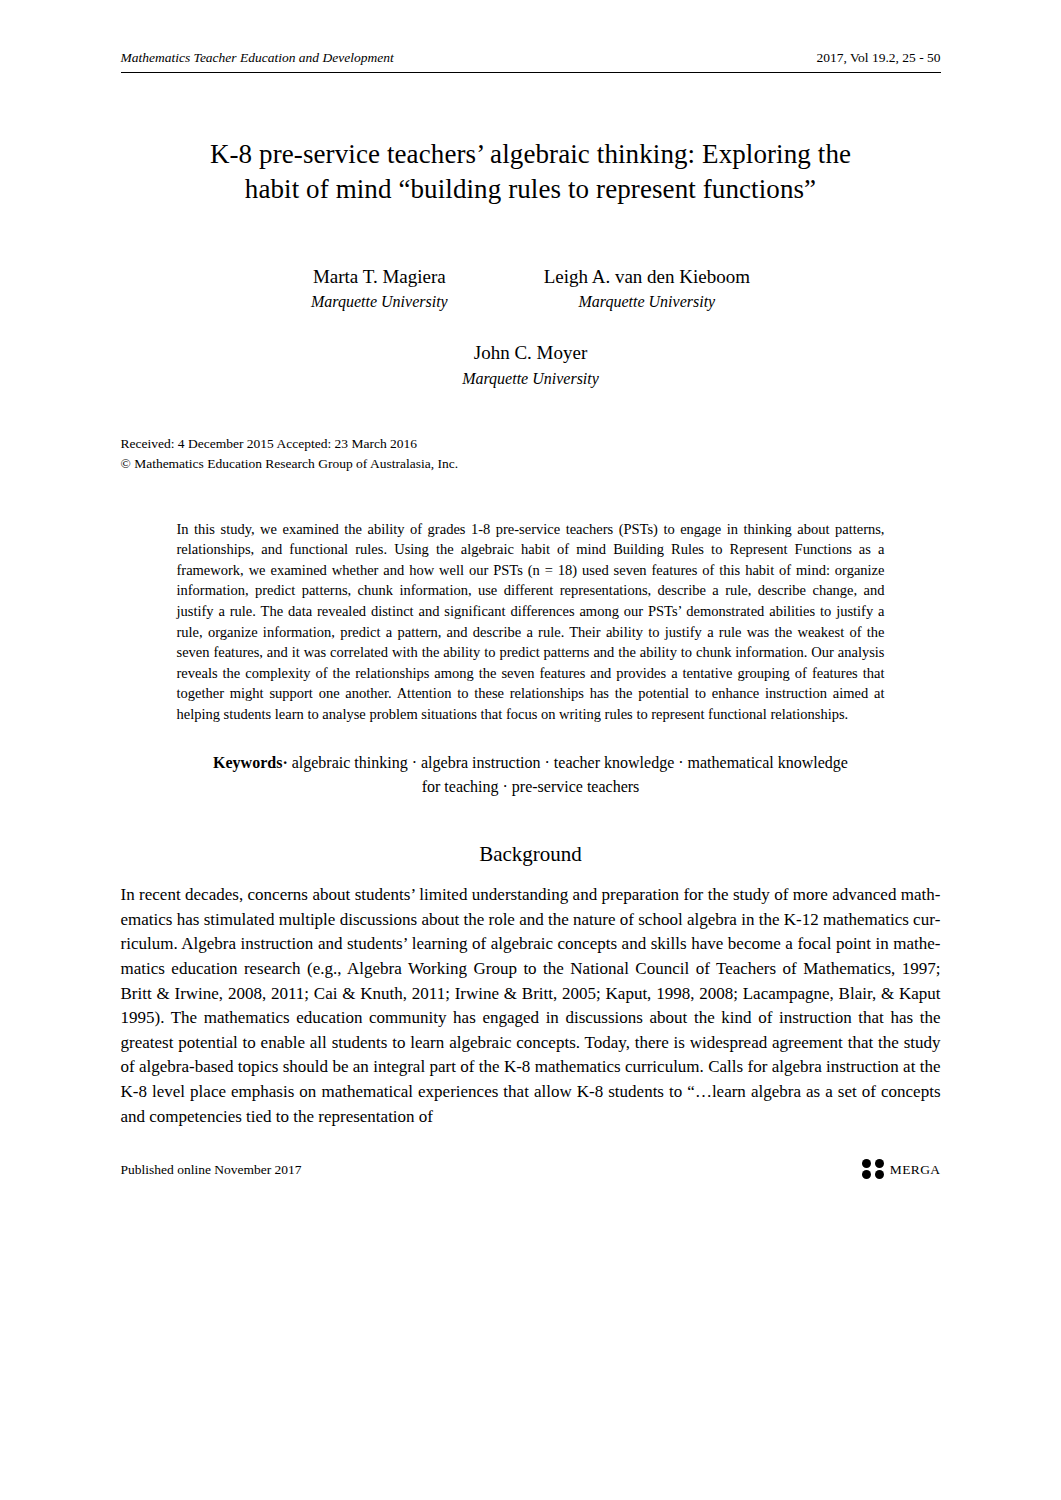Mathematics Teacher Education and Development 2017, Vol 19.2, 25 - 50
K-8 pre-service teachers’ algebraic thinking: Exploring the
habit of mind “building rules to represent functions”
Marta T. Magiera
Marquette University
Leigh A. van den Kieboom
Marquette University
John C. Moyer
Marquette University
Received: 4 December 2015 Accepted: 23 March 2016
© Mathematics Education Research Group of Australasia, Inc.
In this study, we examined the ability of grades 1-8 pre-service teachers (PSTs) to engage in thinking about patterns, relationships, and functional rules. Using the algebraic habit of mind Building Rules to Represent Functions as a framework, we examined whether and how well our PSTs (n = 18) used seven features of this habit of mind: organize information, predict patterns, chunk information, use different representations, describe a rule, describe change, and justify a rule. The data revealed distinct and significant differences among our PSTs’ demonstrated abilities to justify a rule, organize information, predict a pattern, and describe a rule. Their ability to justify a rule was the weakest of the seven features, and it was correlated with the ability to predict patterns and the ability to chunk information. Our analysis reveals the complexity of the relationships among the seven features and provides a tentative grouping of features that together might support one another. Attention to these relationships has the potential to enhance instruction aimed at helping students learn to analyse problem situations that focus on writing rules to represent functional relationships.
Keywords· algebraic thinking · algebra instruction · teacher knowledge · mathematical knowledge for teaching · pre-service teachers
Background
In recent decades, concerns about students’ limited understanding and preparation for the study of more advanced mathematics has stimulated multiple discussions about the role and the nature of school algebra in the K-12 mathematics curriculum. Algebra instruction and students’ learning of algebraic concepts and skills have become a focal point in mathematics education research (e.g., Algebra Working Group to the National Council of Teachers of Mathematics, 1997; Britt & Irwine, 2008, 2011; Cai & Knuth, 2011; Irwine & Britt, 2005; Kaput, 1998, 2008; Lacampagne, Blair, & Kaput 1995). The mathematics education community has engaged in discussions about the kind of instruction that has the greatest potential to enable all students to learn algebraic concepts. Today, there is widespread agreement that the study of algebra-based topics should be an integral part of the K-8 mathematics curriculum. Calls for algebra instruction at the K-8 level place emphasis on mathematical experiences that allow K-8 students to “…learn algebra as a set of concepts and competencies tied to the representation of
Published online November 2017 MERGA